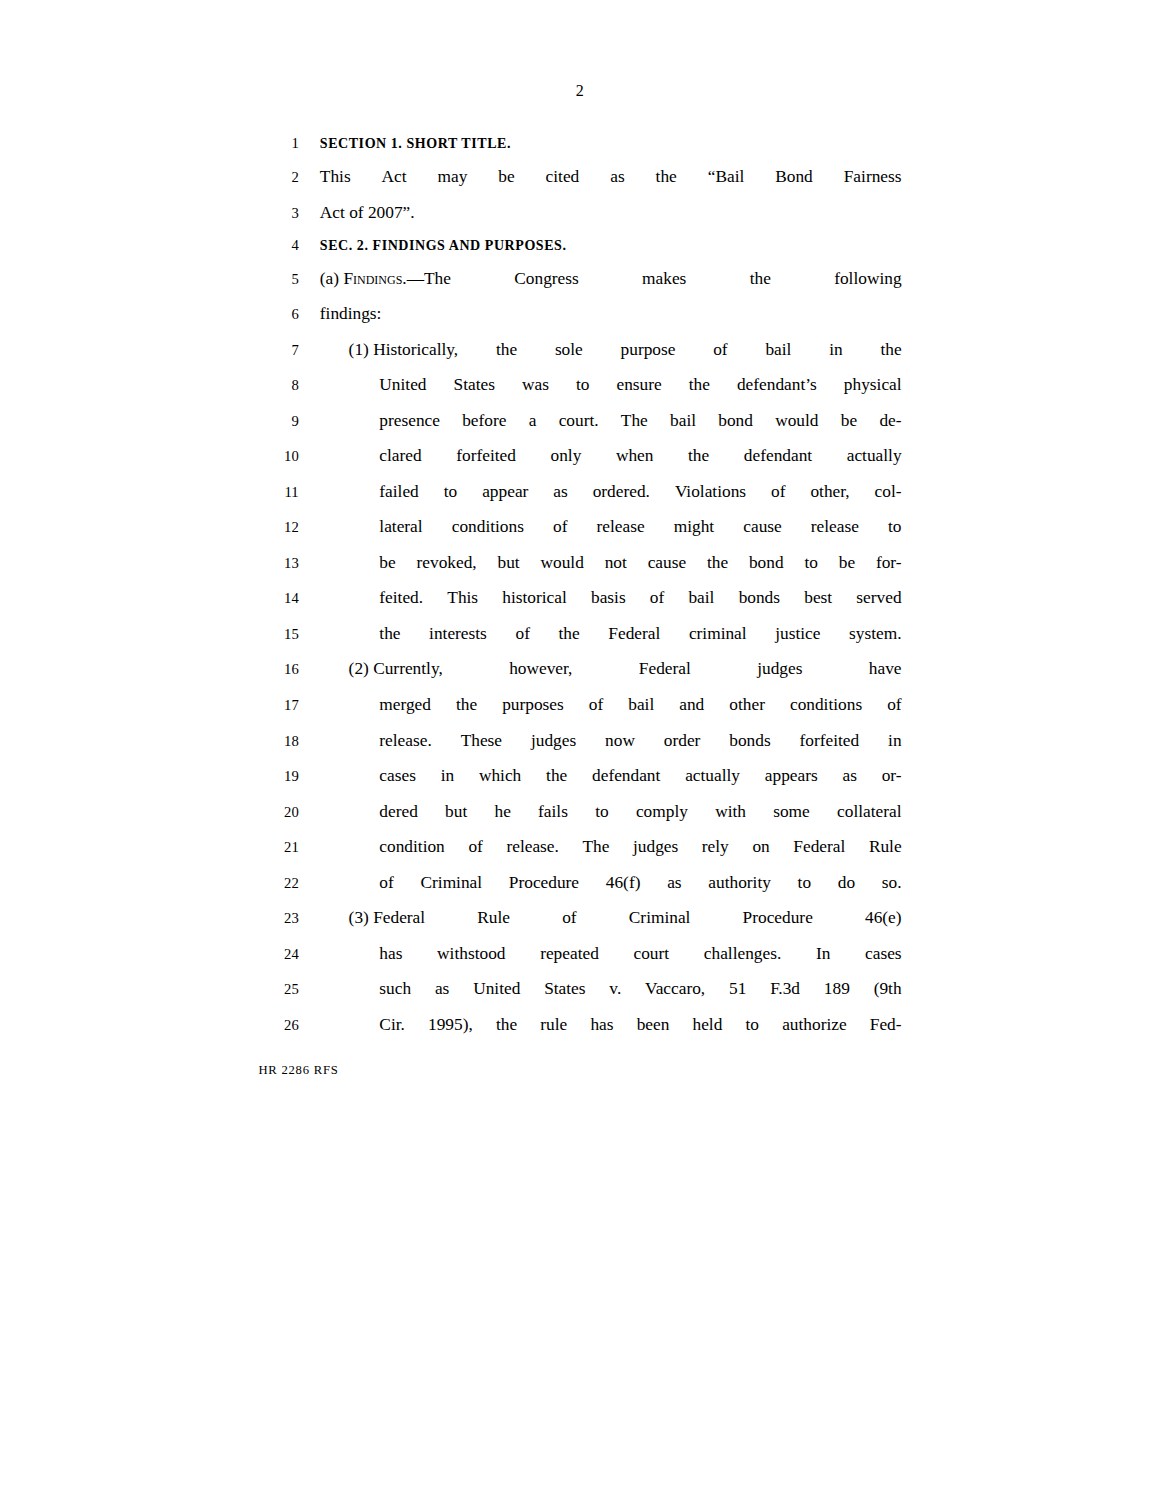2
1
SECTION 1. SHORT TITLE.
2
This Act may be cited as the“Bail Bond Fairness
3
Act of 2007”.
4
SEC. 2. FINDINGS AND PURPOSES.
5
(a) Findings.—The Congress makes the following
6
findings:
7
(1) Historically, the sole purpose of bail in the
8
United States was to ensure the defendant’s physical
9
presence before acourt. The bail bond would be de-
10
clared forfeited only when the defendant actually
11
failed to appear as ordered. Violations of other, col-
12
lateral conditions of release might cause release to
13
be revoked, but would not cause the bond to be for-
14
feited. This historical basis of bail bonds best served
15
the interests of the Federal criminal justice system.
16
(2) Currently, however, Federal judges have
17
merged the purposes of bail and other conditions of
18
release. These judges now order bonds forfeited in
19
cases in which the defendant actually appears as or-
20
dered but he fails to comply with some collateral
21
condition of release. The judges rely on Federal Rule
22
of Criminal Procedure 46(f) as authority to do so.
23
(3) Federal Rule of Criminal Procedure 46(e)
24
has withstood repeated court challenges. In cases
25
such as United States v. Vaccaro, 51 F.3d 189(9th
26
Cir. 1995), the rule has been held to authorize Fed-
HR 2286 RFS